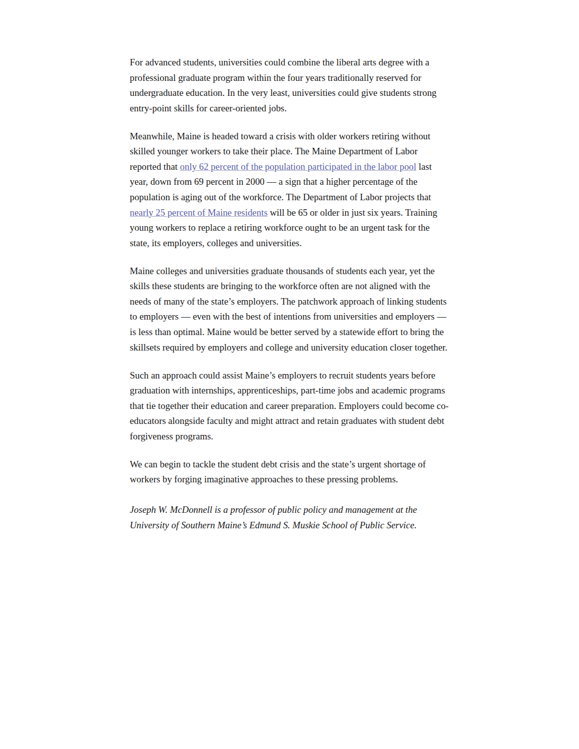For advanced students, universities could combine the liberal arts degree with a professional graduate program within the four years traditionally reserved for undergraduate education. In the very least, universities could give students strong entry-point skills for career-oriented jobs.
Meanwhile, Maine is headed toward a crisis with older workers retiring without skilled younger workers to take their place. The Maine Department of Labor reported that only 62 percent of the population participated in the labor pool last year, down from 69 percent in 2000 — a sign that a higher percentage of the population is aging out of the workforce. The Department of Labor projects that nearly 25 percent of Maine residents will be 65 or older in just six years. Training young workers to replace a retiring workforce ought to be an urgent task for the state, its employers, colleges and universities.
Maine colleges and universities graduate thousands of students each year, yet the skills these students are bringing to the workforce often are not aligned with the needs of many of the state’s employers. The patchwork approach of linking students to employers — even with the best of intentions from universities and employers — is less than optimal. Maine would be better served by a statewide effort to bring the skillsets required by employers and college and university education closer together.
Such an approach could assist Maine’s employers to recruit students years before graduation with internships, apprenticeships, part-time jobs and academic programs that tie together their education and career preparation. Employers could become co-educators alongside faculty and might attract and retain graduates with student debt forgiveness programs.
We can begin to tackle the student debt crisis and the state’s urgent shortage of workers by forging imaginative approaches to these pressing problems.
Joseph W. McDonnell is a professor of public policy and management at the University of Southern Maine’s Edmund S. Muskie School of Public Service.